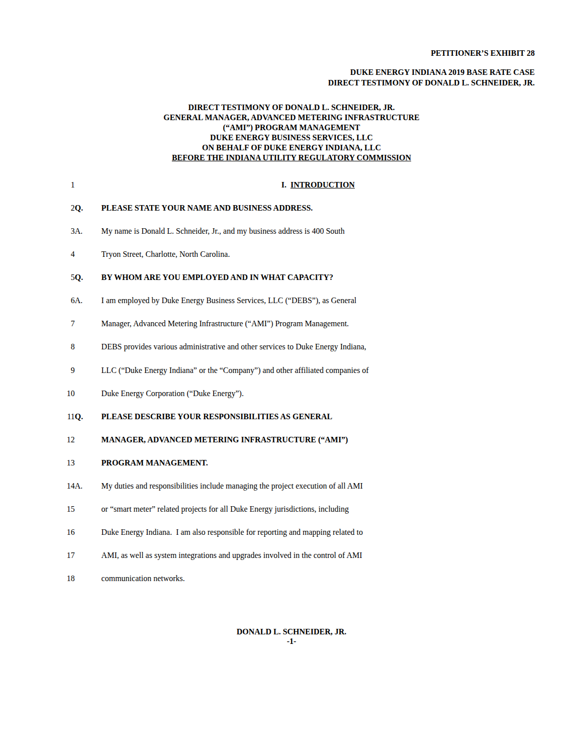PETITIONER’S EXHIBIT 28
DUKE ENERGY INDIANA 2019 BASE RATE CASE
DIRECT TESTIMONY OF DONALD L. SCHNEIDER, JR.
DIRECT TESTIMONY OF DONALD L. SCHNEIDER, JR.
GENERAL MANAGER, ADVANCED METERING INFRASTRUCTURE
(“AMI”) PROGRAM MANAGEMENT
DUKE ENERGY BUSINESS SERVICES, LLC
ON BEHALF OF DUKE ENERGY INDIANA, LLC
BEFORE THE INDIANA UTILITY REGULATORY COMMISSION
| 1 | | I. INTRODUCTION |
| 2 | Q. | PLEASE STATE YOUR NAME AND BUSINESS ADDRESS. |
| 3 | A. | My name is Donald L. Schneider, Jr., and my business address is 400 South |
| 4 | | Tryon Street, Charlotte, North Carolina. |
| 5 | Q. | BY WHOM ARE YOU EMPLOYED AND IN WHAT CAPACITY? |
| 6 | A. | I am employed by Duke Energy Business Services, LLC (“DEBS”), as General |
| 7 | | Manager, Advanced Metering Infrastructure (“AMI”) Program Management. |
| 8 | | DEBS provides various administrative and other services to Duke Energy Indiana, |
| 9 | | LLC (“Duke Energy Indiana” or the “Company”) and other affiliated companies of |
| 10 | | Duke Energy Corporation (“Duke Energy”). |
| 11 | Q. | PLEASE DESCRIBE YOUR RESPONSIBILITIES AS GENERAL |
| 12 | | MANAGER, ADVANCED METERING INFRASTRUCTURE (“AMI”) |
| 13 | | PROGRAM MANAGEMENT. |
| 14 | A. | My duties and responsibilities include managing the project execution of all AMI |
| 15 | | or “smart meter” related projects for all Duke Energy jurisdictions, including |
| 16 | | Duke Energy Indiana. I am also responsible for reporting and mapping related to |
| 17 | | AMI, as well as system integrations and upgrades involved in the control of AMI |
| 18 | | communication networks. |
DONALD L. SCHNEIDER, JR. -1-